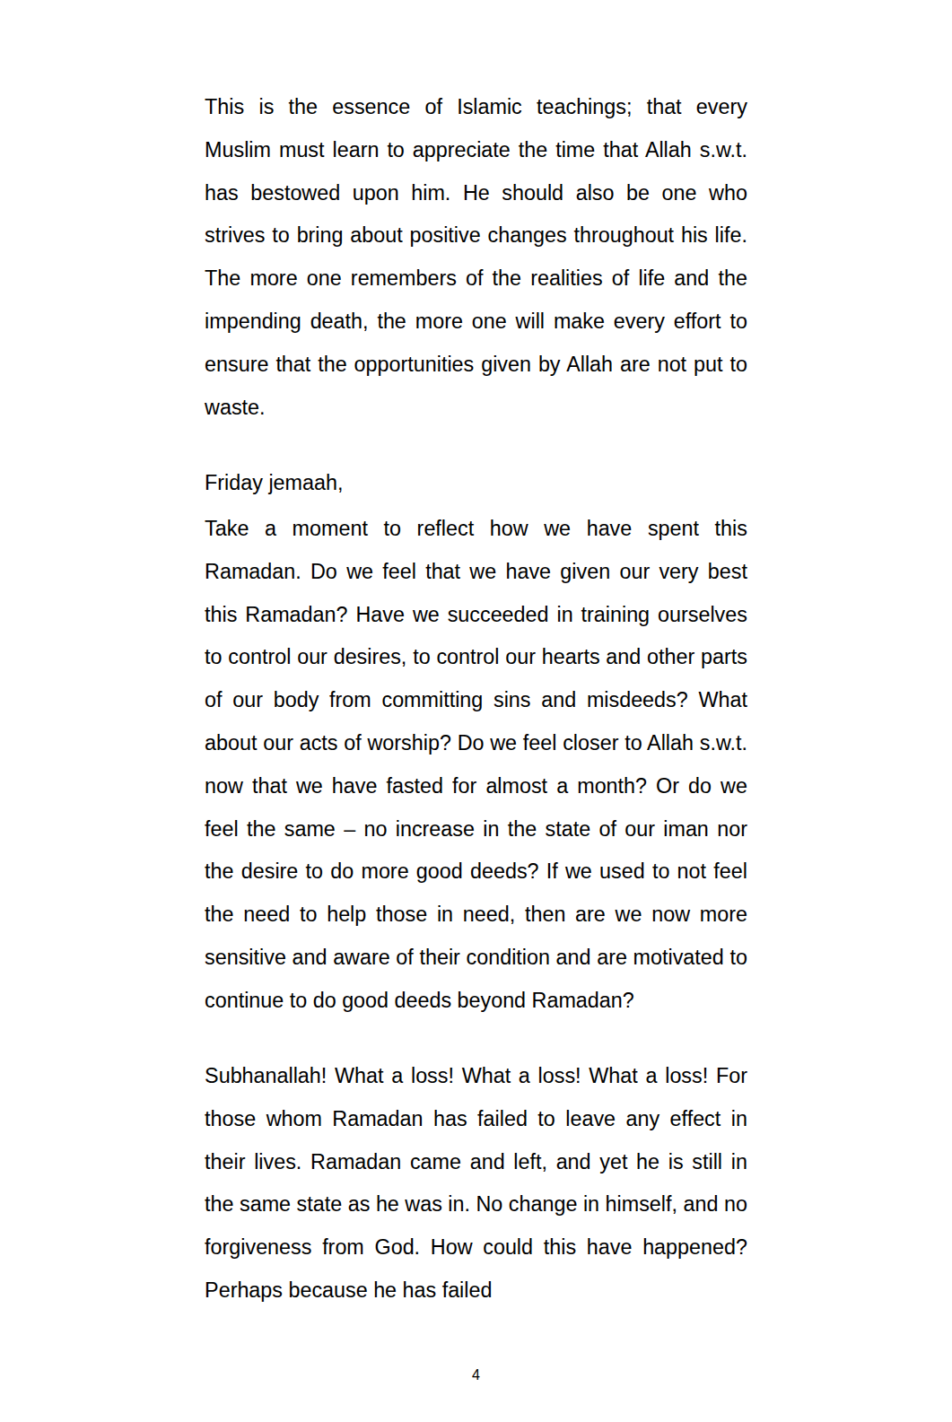This is the essence of Islamic teachings; that every Muslim must learn to appreciate the time that Allah s.w.t. has bestowed upon him. He should also be one who strives to bring about positive changes throughout his life. The more one remembers of the realities of life and the impending death, the more one will make every effort to ensure that the opportunities given by Allah are not put to waste.
Friday jemaah,
Take a moment to reflect how we have spent this Ramadan. Do we feel that we have given our very best this Ramadan? Have we succeeded in training ourselves to control our desires, to control our hearts and other parts of our body from committing sins and misdeeds? What about our acts of worship? Do we feel closer to Allah s.w.t. now that we have fasted for almost a month? Or do we feel the same – no increase in the state of our iman nor the desire to do more good deeds? If we used to not feel the need to help those in need, then are we now more sensitive and aware of their condition and are motivated to continue to do good deeds beyond Ramadan?
Subhanallah! What a loss! What a loss! What a loss! For those whom Ramadan has failed to leave any effect in their lives. Ramadan came and left, and yet he is still in the same state as he was in. No change in himself, and no forgiveness from God. How could this have happened? Perhaps because he has failed
4